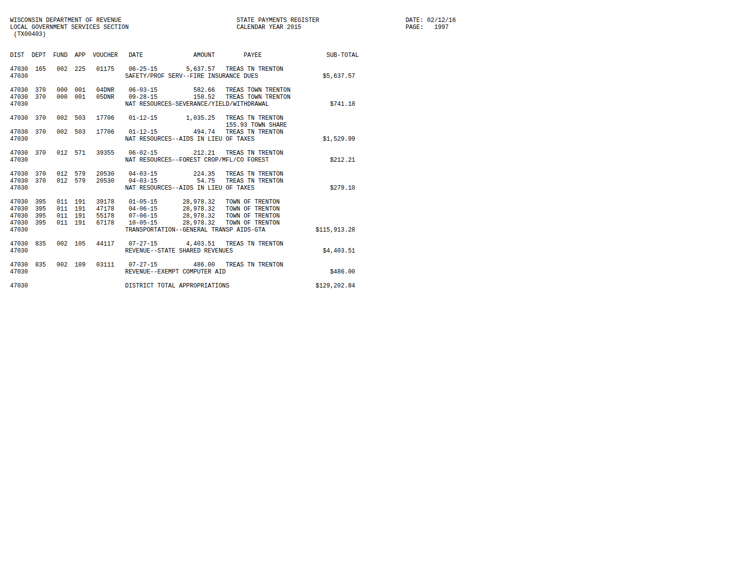WISCONSIN DEPARTMENT OF REVENUE STATE PAYMENTS REGISTER DATE: 02/12/16 LOCAL GOVERNMENT SERVICES SECTION CALENDAR YEAR 2015 PAGE: 1997 (TX00403) DIST DEPT FUND APP VOUCHER DATE AMOUNT PAYEE SUB-TOTAL 47030 165 002 225 01175 06-25-15 5,637.57 TREAS TN TRENTON 47030 SAFETY/PROF SERV--FIRE INSURANCE DUES $5,637.57 47030 370 000 001 04DNR 06-03-15 582.66 TREAS TOWN TRENTON 47030 370 000 001 05DNR 09-28-15 158.52 TREAS TOWN TRENTON 47030 NAT RESOURCES-SEVERANCE/YIELD/WITHDRAWAL $741.18 47030 370 002 503 17706 01-12-15 1,035.25 TREAS TN TRENTON 155.93 TOWN SHARE 47030 370 002 503 17706 01-12-15 494.74 TREAS TN TRENTON 47030 NAT RESOURCES--AIDS IN LIEU OF TAXES $1,529.99 47030 370 012 571 39355 06-02-15 212.21 TREAS TN TRENTON 47030 NAT RESOURCES--FOREST CROP/MFL/CO FOREST $212.21 47030 370 012 579 20530 04-03-15 224.35 TREAS TN TRENTON 47030 370 012 579 20530 04-03-15 54.75 TREAS TN TRENTON 47030 NAT RESOURCES--AIDS IN LIEU OF TAXES $279.10 47030 395 011 191 39178 01-05-15 28,978.32 TOWN OF TRENTON 47030 395 011 191 47178 04-06-15 28,978.32 TOWN OF TRENTON 47030 395 011 191 55178 07-06-15 28,978.32 TOWN OF TRENTON 47030 395 011 191 67178 10-05-15 28,978.32 TOWN OF TRENTON 47030 TRANSPORTATION--GENERAL TRANSP AIDS-GTA $115,913.28 47030 835 002 105 44117 07-27-15 4,403.51 TREAS TN TRENTON 47030 REVENUE--STATE SHARED REVENUES $4,403.51 47030 835 002 109 03111 07-27-15 486.00 TREAS TN TRENTON 47030 REVENUE--EXEMPT COMPUTER AID $486.00 47030 DISTRICT TOTAL APPROPRIATIONS $129,202.84